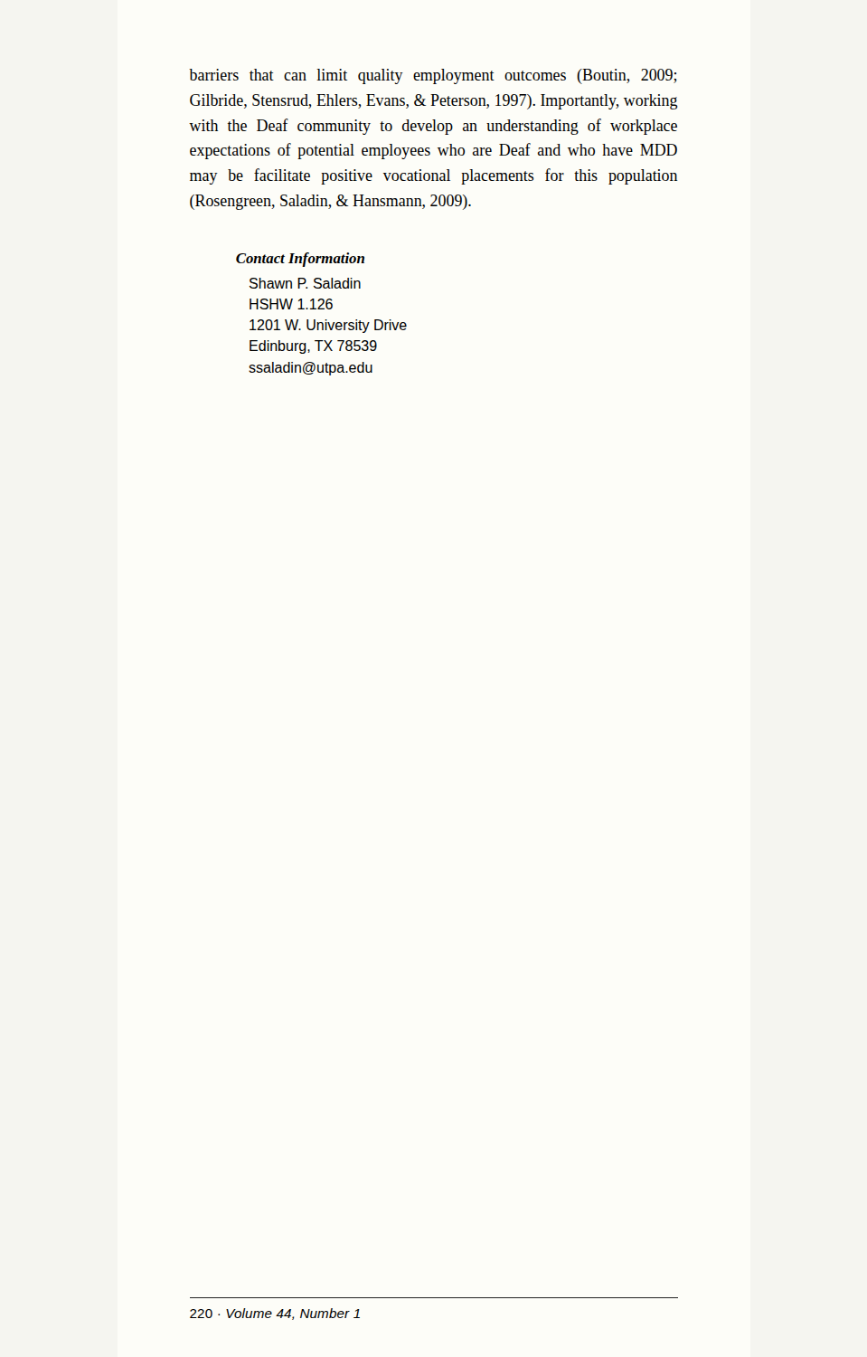barriers that can limit quality employment outcomes (Boutin, 2009; Gilbride, Stensrud, Ehlers, Evans, & Peterson, 1997). Importantly, working with the Deaf community to develop an understanding of workplace expectations of potential employees who are Deaf and who have MDD may be facilitate positive vocational placements for this population (Rosengreen, Saladin, & Hansmann, 2009).
Contact Information
Shawn P. Saladin
HSHW 1.126
1201 W. University Drive
Edinburg, TX 78539
ssaladin@utpa.edu
220 · Volume 44, Number 1